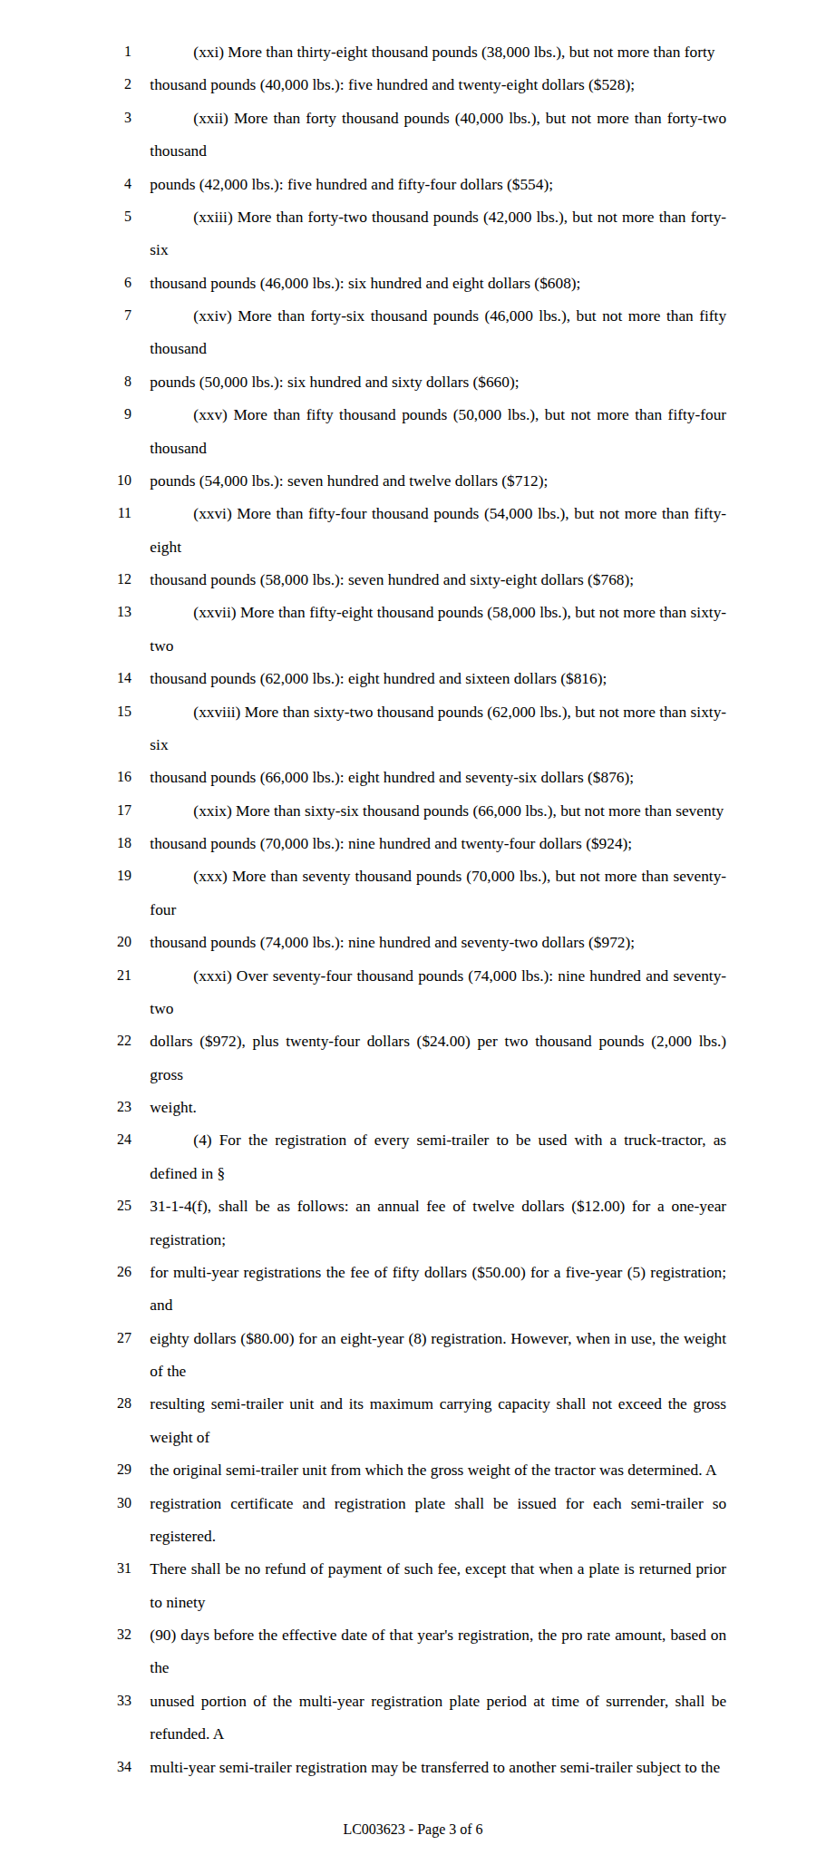(xxi) More than thirty-eight thousand pounds (38,000 lbs.), but not more than forty
thousand pounds (40,000 lbs.): five hundred and twenty-eight dollars ($528);
(xxii) More than forty thousand pounds (40,000 lbs.), but not more than forty-two thousand
pounds (42,000 lbs.): five hundred and fifty-four dollars ($554);
(xxiii) More than forty-two thousand pounds (42,000 lbs.), but not more than forty-six
thousand pounds (46,000 lbs.): six hundred and eight dollars ($608);
(xxiv) More than forty-six thousand pounds (46,000 lbs.), but not more than fifty thousand
pounds (50,000 lbs.): six hundred and sixty dollars ($660);
(xxv) More than fifty thousand pounds (50,000 lbs.), but not more than fifty-four thousand
pounds (54,000 lbs.): seven hundred and twelve dollars ($712);
(xxvi) More than fifty-four thousand pounds (54,000 lbs.), but not more than fifty-eight
thousand pounds (58,000 lbs.): seven hundred and sixty-eight dollars ($768);
(xxvii) More than fifty-eight thousand pounds (58,000 lbs.), but not more than sixty-two
thousand pounds (62,000 lbs.): eight hundred and sixteen dollars ($816);
(xxviii) More than sixty-two thousand pounds (62,000 lbs.), but not more than sixty-six
thousand pounds (66,000 lbs.): eight hundred and seventy-six dollars ($876);
(xxix) More than sixty-six thousand pounds (66,000 lbs.), but not more than seventy
thousand pounds (70,000 lbs.): nine hundred and twenty-four dollars ($924);
(xxx) More than seventy thousand pounds (70,000 lbs.), but not more than seventy-four
thousand pounds (74,000 lbs.): nine hundred and seventy-two dollars ($972);
(xxxi) Over seventy-four thousand pounds (74,000 lbs.): nine hundred and seventy-two
dollars ($972), plus twenty-four dollars ($24.00) per two thousand pounds (2,000 lbs.) gross
weight.
(4) For the registration of every semi-trailer to be used with a truck-tractor, as defined in §
31-1-4(f), shall be as follows: an annual fee of twelve dollars ($12.00) for a one-year registration;
for multi-year registrations the fee of fifty dollars ($50.00) for a five-year (5) registration; and
eighty dollars ($80.00) for an eight-year (8) registration. However, when in use, the weight of the
resulting semi-trailer unit and its maximum carrying capacity shall not exceed the gross weight of
the original semi-trailer unit from which the gross weight of the tractor was determined. A
registration certificate and registration plate shall be issued for each semi-trailer so registered.
There shall be no refund of payment of such fee, except that when a plate is returned prior to ninety
(90) days before the effective date of that year's registration, the pro rate amount, based on the
unused portion of the multi-year registration plate period at time of surrender, shall be refunded. A
multi-year semi-trailer registration may be transferred to another semi-trailer subject to the
LC003623 - Page 3 of 6